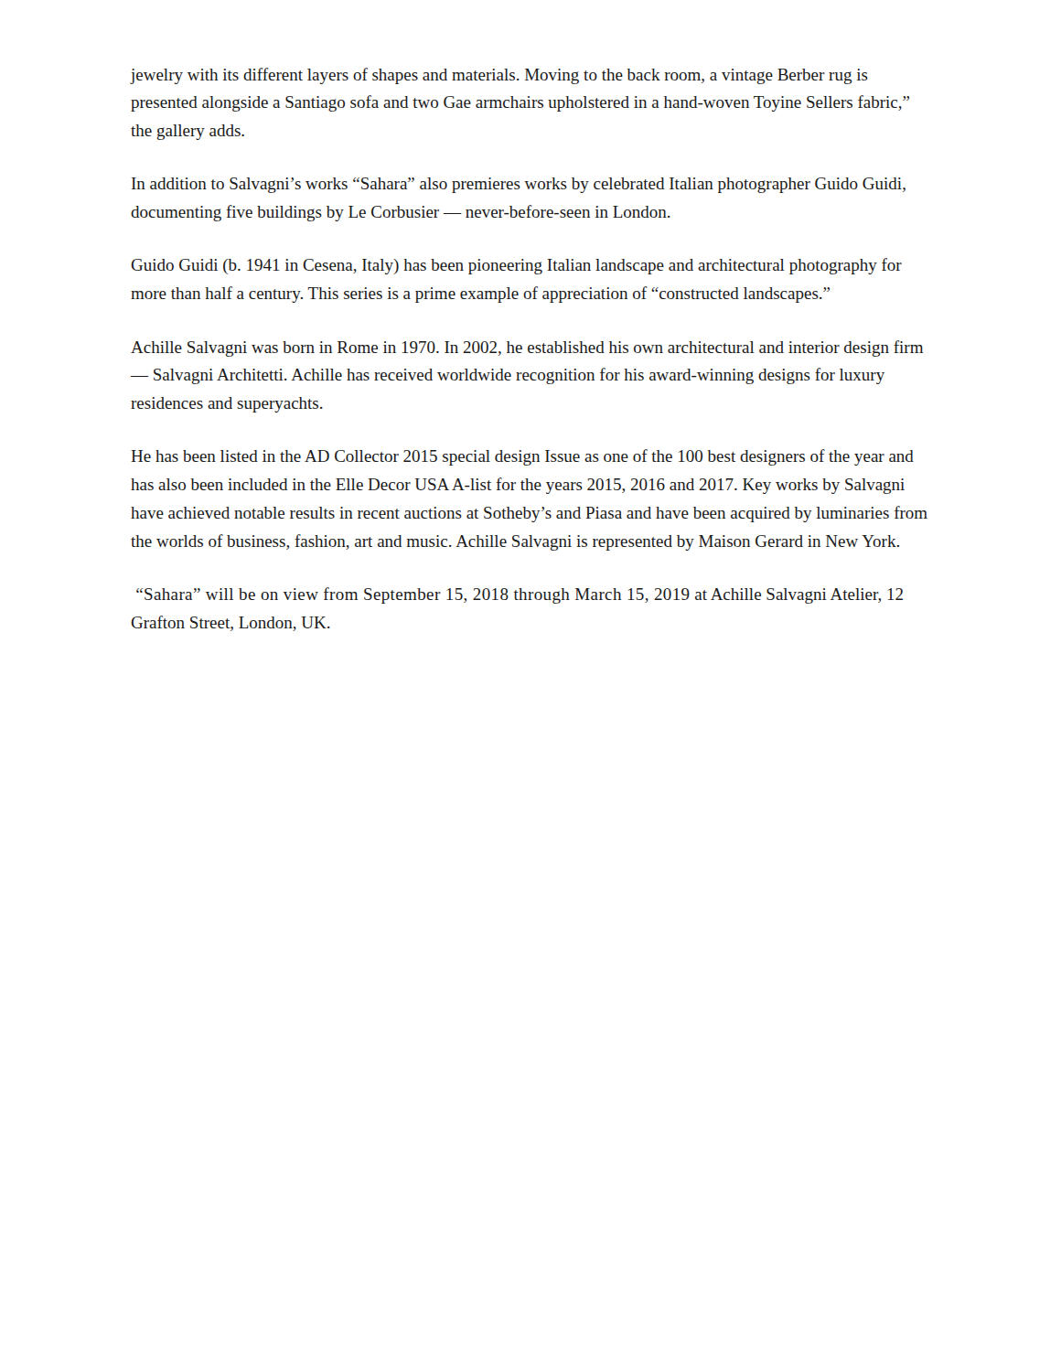jewelry with its different layers of shapes and materials. Moving to the back room, a vintage Berber rug is presented alongside a Santiago sofa and two Gae armchairs upholstered in a hand-woven Toyine Sellers fabric,” the gallery adds.
In addition to Salvagni’s works “Sahara” also premieres works by celebrated Italian photographer Guido Guidi, documenting five buildings by Le Corbusier — never-before-seen in London.
Guido Guidi (b. 1941 in Cesena, Italy) has been pioneering Italian landscape and architectural photography for more than half a century. This series is a prime example of appreciation of “constructed landscapes.”
Achille Salvagni was born in Rome in 1970. In 2002, he established his own architectural and interior design firm — Salvagni Architetti. Achille has received worldwide recognition for his award-winning designs for luxury residences and superyachts.
He has been listed in the AD Collector 2015 special design Issue as one of the 100 best designers of the year and has also been included in the Elle Decor USA A-list for the years 2015, 2016 and 2017. Key works by Salvagni have achieved notable results in recent auctions at Sotheby’s and Piasa and have been acquired by luminaries from the worlds of business, fashion, art and music. Achille Salvagni is represented by Maison Gerard in New York.
“Sahara” will be on view from September 15, 2018 through March 15, 2019 at Achille Salvagni Atelier, 12 Grafton Street, London, UK.